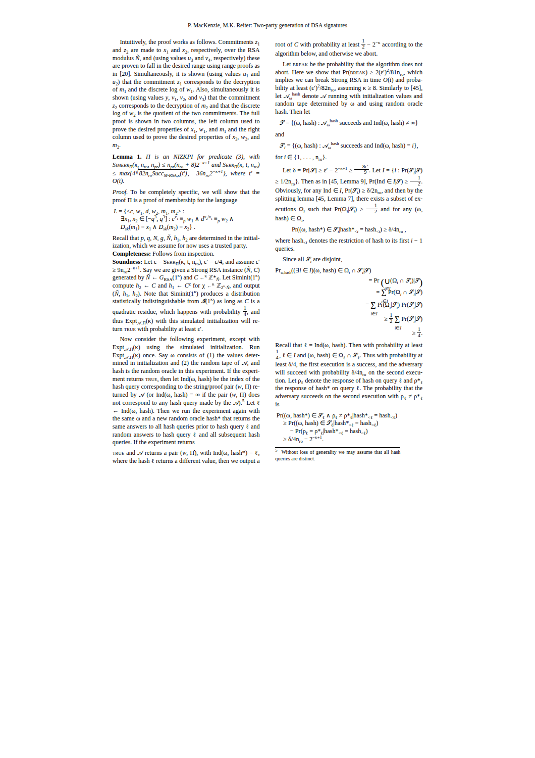P. MacKenzie, M.K. Reiter: Two-party generation of DSA signatures
Intuitively, the proof works as follows. Commitments z1 and z2 are made to x1 and x2, respectively, over the RSA modulus Ñ, and (using values u3 and v4, respectively) these are proven to fall in the desired range using range proofs as in [20]. Simultaneously, it is shown (using values u1 and u2) that the commitment z1 corresponds to the decryption of m1 and the discrete log of w1. Also, simultaneously it is shown (using values y, v1, v2, and v3) that the commitment z2 corresponds to the decryption of m2 and that the discrete log of w2 is the quotient of the two commitments. The full proof is shown in two columns, the left column used to prove the desired properties of x1, w1, and m1 and the right column used to prove the desired properties of x2, w2, and m2.
Lemma 1. Π is an NIZKPI for predicate (3), with SimerrΠ(κ, nro, npr) ≤ npr(nro + 8)2−κ+1 and SerrΠ(κ, t, nro) ≤ max{4√82nroSuccM-RSA,κ(t′), 36nro2−κ+1}, where t′ = O(t).
Proof. To be completely specific, we will show that the proof Π is a proof of membership for the language
L = {<c, w1, d, w2, m1, m2> :
∃x1, x2 ∈ [−q3, q3] : cx1 ≡p w1 ∧ dx2/x1 ≡p w2 ∧
Dsk(m1) = x1 ∧ Dsk(m2) = x2} .
Recall that p, q, N, g, Ñ, h1, h2 are determined in the initialization, which we assume for now uses a trusted party.
Completeness: Follows from inspection.
Soundness: Let ε = SerrΠ(κ, t, nro), ε′ = ε/4, and assume ε′ ≥ 9nro2−κ+1. Say we are given a Strong RSA instance (Ñ, C) generated by Ñ ← GRSA(1κ) and C ←R ℤ*Ñ. Let Siminit(1κ) compute h2 ← C and h1 ← Cχ for χ ←R ℤ2κ·Ñ, and output (Ñ, h1, h2). Note that Siminit(1κ) produces a distribution statistically indistinguishable from 𝓘(1κ) as long as C is a quadratic residue, which happens with probability 14, and thus Expt𝒜,Π(κ) with this simulated initialization will return true with probability at least ε′.
Now consider the following experiment, except with Expt𝒜,Π(κ) using the simulated initialization. Run Expt𝒜,Π(κ) once. Say ω consists of (1) the values determined in initialization and (2) the random tape of 𝒜, and hash is the random oracle in this experiment. If the experiment returns true, then let Ind(ω, hash) be the index of the hash query corresponding to the string/proof pair (w, Π) returned by 𝒜 (or Ind(ω, hash) = ∞ if the pair (w, Π) does not correspond to any hash query made by the 𝒜).5 Let ℓ ← Ind(ω, hash). Then we run the experiment again with the same ω and a new random oracle hash* that returns the same answers to all hash queries prior to hash query ℓ and random answers to hash query ℓ and all subsequent hash queries. If the experiment returns
true and 𝒜 returns a pair (w, Π̂), with Ind(ω, hash*) = ℓ, where the hash ℓ returns a different value, then we output a root of C with probability at least 12 − 2−κ according to the algorithm below, and otherwise we abort.
Let break be the probability that the algorithm does not abort. Here we show that Pr(break) ≥ 2(ε′)2/81nro, which implies we can break Strong RSA in time O(t) and probability at least (ε′)2/82nro, assuming κ ≥ 8. Similarly to [45], let 𝒜ωhash denote 𝒜 running with initialization values and random tape determined by ω and using random oracle hash. Then let
𝒮 = {(ω, hash) : 𝒜ωhash succeeds and Ind(ω, hash) ≠ ∞}
and
𝒮i = {(ω, hash) : 𝒜ωhash succeeds and Ind(ω, hash) = i},
for i ∈ {1, . . . , nro}.
Let δ = Pr[𝒮] ≥ ε′ − 2−κ+1 ≥ 8ε′9. Let I = {i : Pr(𝒮i|𝒮) ≥ 1/2nro}. Then as in [45, Lemma 9], Pr(Ind ∈ I|𝒮) ≥ 12. Obviously, for any Ind ∈ I, Pr(𝒮i) ≥ δ/2nro, and then by the splitting lemma [45, Lemma 7], there exists a subset of executions Ωi such that Pr(Ωi|𝒮i) ≥ 12 and for any (ω, hash) ∈ Ωi,
Pr((ω, hash*) ∈ 𝒮i|hash*<i = hash<i) ≥ δ/4nro ,
where hash<i denotes the restriction of hash to its first i − 1 queries.
Since all 𝒮i are disjoint,
Prω,hash((∃i ∈ I)(ω, hash) ∈ Ωi ∩ 𝒮i|𝒮) = Pr (∪i∈I(Ωi ∩ 𝒮i)|𝒮) = Σi∈I Pr(Ωi ∩ 𝒮i|𝒮) = Σi∈I Pr(Ωi|𝒮i) Pr(𝒮i|𝒮) ≥ 12 Σi∈I Pr(𝒮i|𝒮) ≥ 14.
Recall that ℓ = Ind(ω, hash). Then with probability at least 14, ℓ ∈ I and (ω, hash) ∈ Ωℓ ∩ 𝒮ℓ. Thus with probability at least δ/4, the first execution is a success, and the adversary will succeed with probability δ/4nro on the second execution. Let ρℓ denote the response of hash on query ℓ and ρ*ℓ the response of hash* on query ℓ. The probability that the adversary succeeds on the second execution with ρℓ ≠ ρ*ℓ is
Pr((ω, hash*) ∈ 𝒮ℓ ∧ ρℓ ≠ ρ*ℓ|hash*<ℓ = hash<ℓ)
≥ Pr((ω, hash) ∈ 𝒮ℓ|hash*<ℓ = hash<ℓ)
− Pr(ρℓ = ρ*ℓ|hash*<ℓ = hash<ℓ)
≥ δ/4nro − 2−κ+1.
5 Without loss of generality we may assume that all hash queries are distinct.